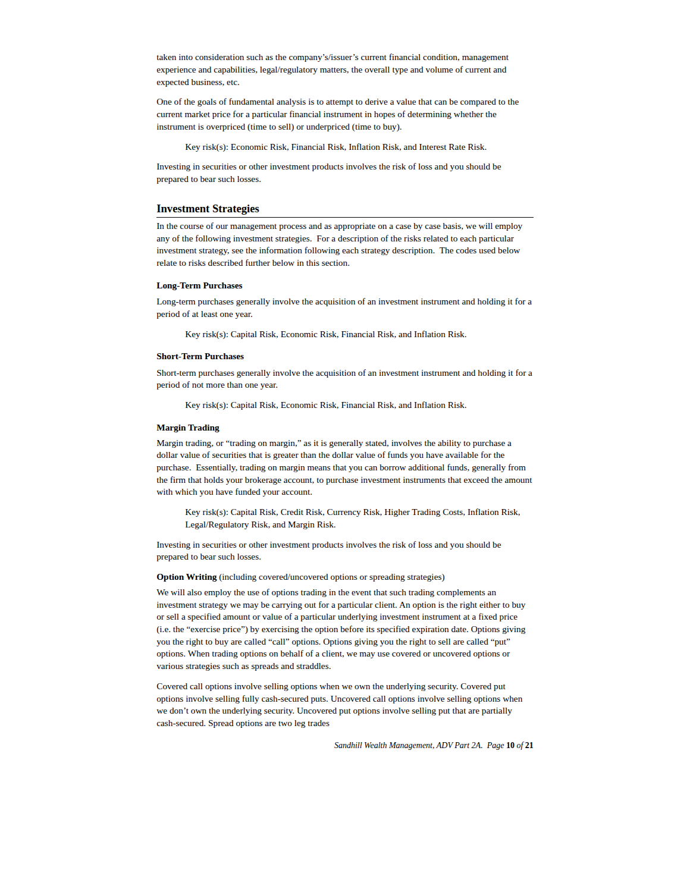taken into consideration such as the company’s/issuer’s current financial condition, management experience and capabilities, legal/regulatory matters, the overall type and volume of current and expected business, etc.
One of the goals of fundamental analysis is to attempt to derive a value that can be compared to the current market price for a particular financial instrument in hopes of determining whether the instrument is overpriced (time to sell) or underpriced (time to buy).
Key risk(s): Economic Risk, Financial Risk, Inflation Risk, and Interest Rate Risk.
Investing in securities or other investment products involves the risk of loss and you should be prepared to bear such losses.
Investment Strategies
In the course of our management process and as appropriate on a case by case basis, we will employ any of the following investment strategies. For a description of the risks related to each particular investment strategy, see the information following each strategy description. The codes used below relate to risks described further below in this section.
Long-Term Purchases
Long-term purchases generally involve the acquisition of an investment instrument and holding it for a period of at least one year.
Key risk(s): Capital Risk, Economic Risk, Financial Risk, and Inflation Risk.
Short-Term Purchases
Short-term purchases generally involve the acquisition of an investment instrument and holding it for a period of not more than one year.
Key risk(s): Capital Risk, Economic Risk, Financial Risk, and Inflation Risk.
Margin Trading
Margin trading, or “trading on margin,” as it is generally stated, involves the ability to purchase a dollar value of securities that is greater than the dollar value of funds you have available for the purchase. Essentially, trading on margin means that you can borrow additional funds, generally from the firm that holds your brokerage account, to purchase investment instruments that exceed the amount with which you have funded your account.
Key risk(s): Capital Risk, Credit Risk, Currency Risk, Higher Trading Costs, Inflation Risk, Legal/Regulatory Risk, and Margin Risk.
Investing in securities or other investment products involves the risk of loss and you should be prepared to bear such losses.
Option Writing (including covered/uncovered options or spreading strategies)
We will also employ the use of options trading in the event that such trading complements an investment strategy we may be carrying out for a particular client. An option is the right either to buy or sell a specified amount or value of a particular underlying investment instrument at a fixed price (i.e. the “exercise price”) by exercising the option before its specified expiration date. Options giving you the right to buy are called “call” options. Options giving you the right to sell are called “put” options. When trading options on behalf of a client, we may use covered or uncovered options or various strategies such as spreads and straddles.
Covered call options involve selling options when we own the underlying security. Covered put options involve selling fully cash-secured puts. Uncovered call options involve selling options when we don’t own the underlying security. Uncovered put options involve selling put that are partially cash-secured. Spread options are two leg trades
Sandhill Wealth Management, ADV Part 2A. Page 10 of 21